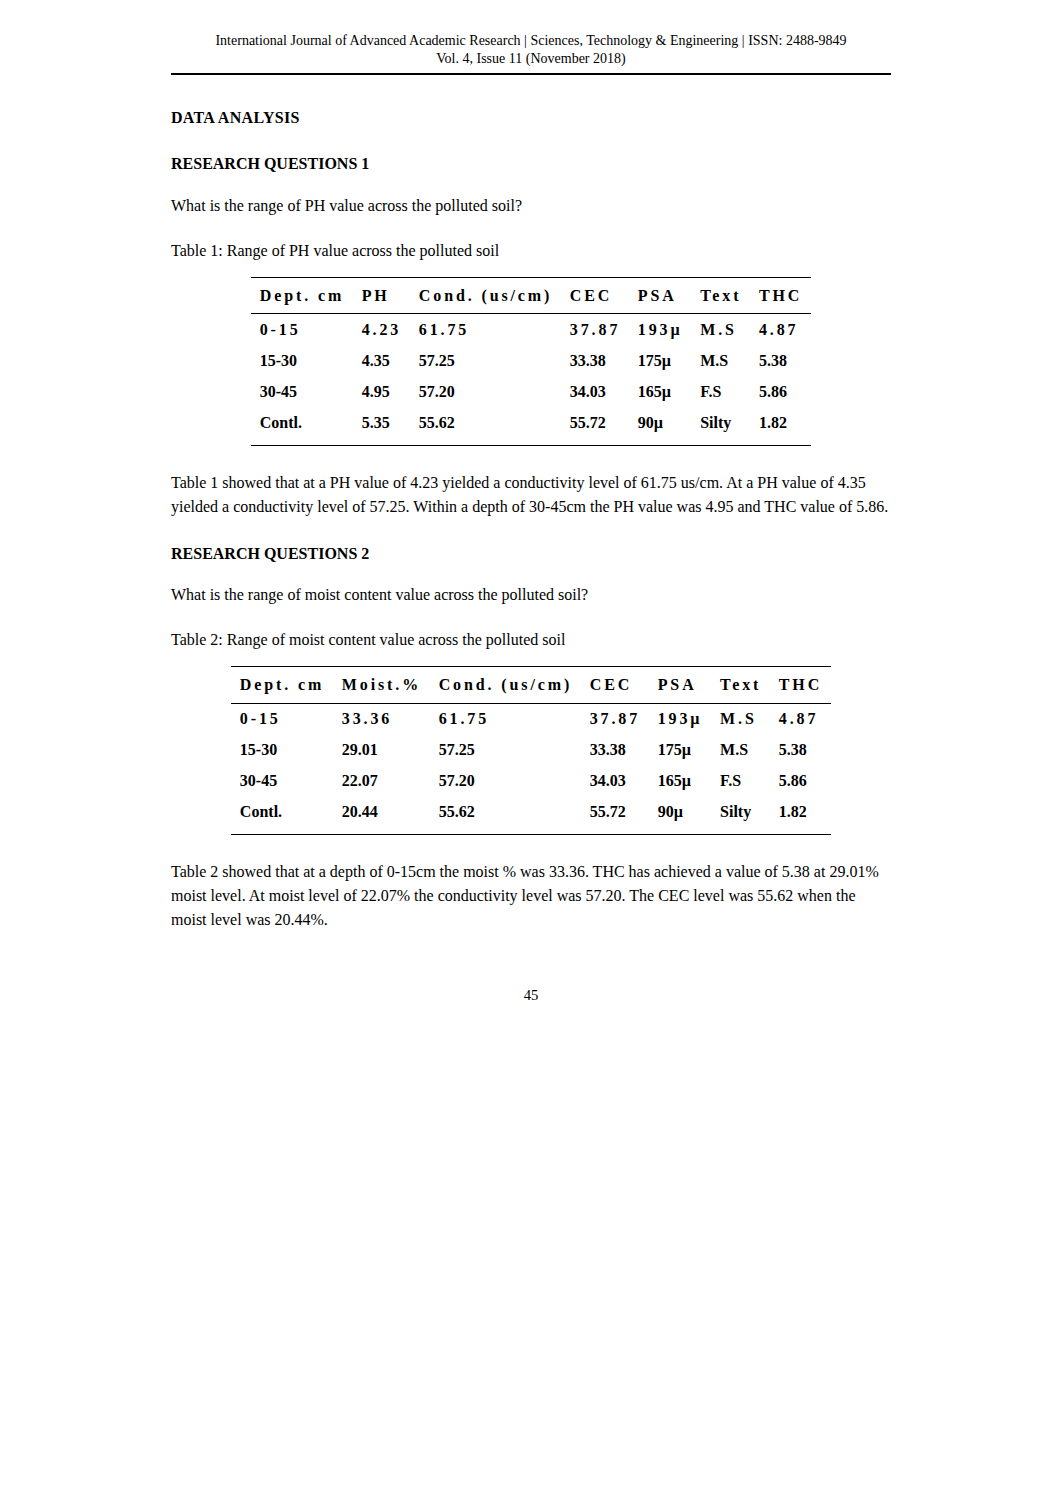International Journal of Advanced Academic Research | Sciences, Technology & Engineering | ISSN: 2488-9849
Vol. 4, Issue 11 (November 2018)
DATA ANALYSIS
RESEARCH QUESTIONS 1
What is the range of PH value across the polluted soil?
Table 1: Range of PH value across the polluted soil
| Dept. cm | PH | Cond. (us/cm) | CEC | PSA | Text | THC |
| --- | --- | --- | --- | --- | --- | --- |
| 0-15 | 4.23 | 61.75 | 37.87 | 193µ | M.S | 4.87 |
| 15-30 | 4.35 | 57.25 | 33.38 | 175µ | M.S | 5.38 |
| 30-45 | 4.95 | 57.20 | 34.03 | 165µ | F.S | 5.86 |
| Contl. | 5.35 | 55.62 | 55.72 | 90µ | Silty | 1.82 |
Table 1 showed that at a PH value of 4.23 yielded a conductivity level of 61.75 us/cm. At a PH value of 4.35 yielded a conductivity level of 57.25. Within a depth of 30-45cm the PH value was 4.95 and THC value of 5.86.
RESEARCH QUESTIONS 2
What is the range of moist content value across the polluted soil?
Table 2: Range of moist content value across the polluted soil
| Dept. cm | Moist.% | Cond. (us/cm) | CEC | PSA | Text | THC |
| --- | --- | --- | --- | --- | --- | --- |
| 0-15 | 33.36 | 61.75 | 37.87 | 193µ | M.S | 4.87 |
| 15-30 | 29.01 | 57.25 | 33.38 | 175µ | M.S | 5.38 |
| 30-45 | 22.07 | 57.20 | 34.03 | 165µ | F.S | 5.86 |
| Contl. | 20.44 | 55.62 | 55.72 | 90µ | Silty | 1.82 |
Table 2 showed that at a depth of 0-15cm the moist % was 33.36. THC has achieved a value of 5.38 at 29.01% moist level. At moist level of 22.07% the conductivity level was 57.20. The CEC level was 55.62 when the moist level was 20.44%.
45